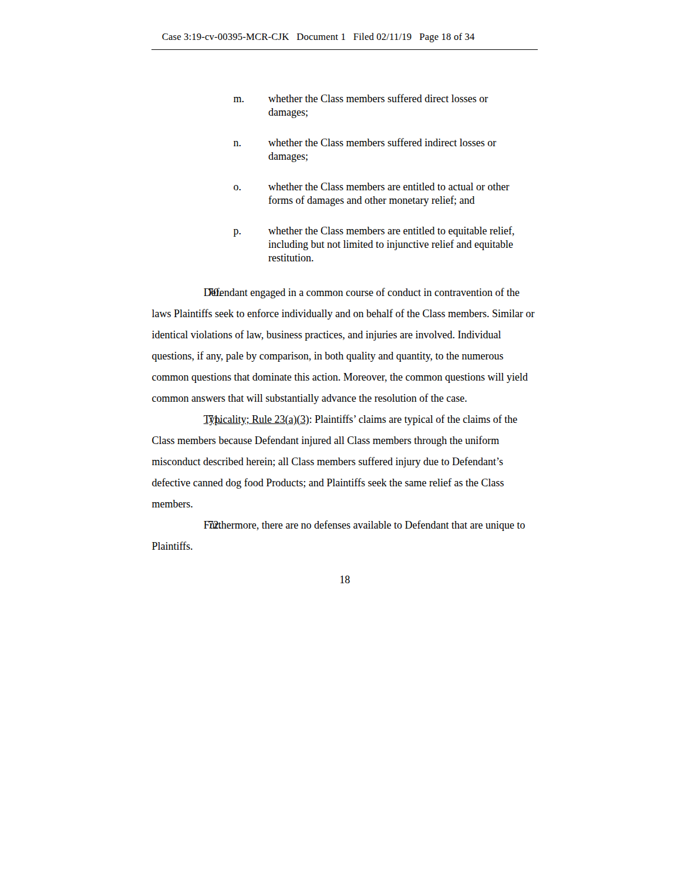Case 3:19-cv-00395-MCR-CJK Document 1 Filed 02/11/19 Page 18 of 34
m. whether the Class members suffered direct losses or damages;
n. whether the Class members suffered indirect losses or damages;
o. whether the Class members are entitled to actual or other forms of damages and other monetary relief; and
p. whether the Class members are entitled to equitable relief, including but not limited to injunctive relief and equitable restitution.
70. Defendant engaged in a common course of conduct in contravention of the laws Plaintiffs seek to enforce individually and on behalf of the Class members. Similar or identical violations of law, business practices, and injuries are involved. Individual questions, if any, pale by comparison, in both quality and quantity, to the numerous common questions that dominate this action. Moreover, the common questions will yield common answers that will substantially advance the resolution of the case.
71. Typicality; Rule 23(a)(3): Plaintiffs’ claims are typical of the claims of the Class members because Defendant injured all Class members through the uniform misconduct described herein; all Class members suffered injury due to Defendant’s defective canned dog food Products; and Plaintiffs seek the same relief as the Class members.
72. Furthermore, there are no defenses available to Defendant that are unique to Plaintiffs.
18